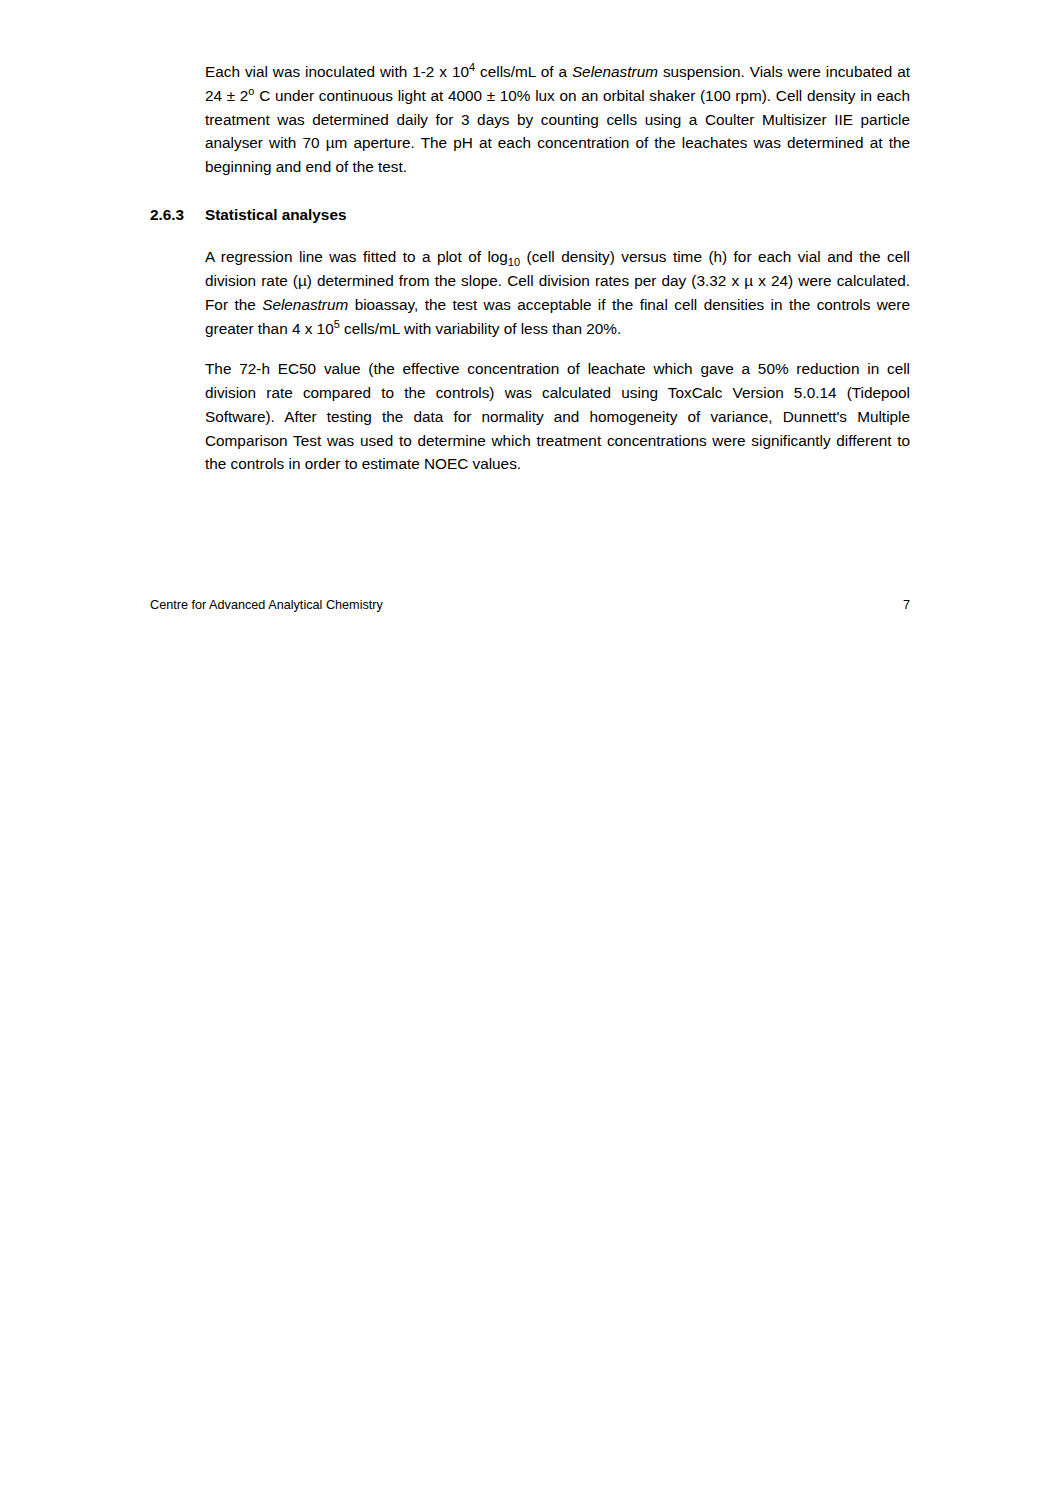Each vial was inoculated with 1-2 x 104 cells/mL of a Selenastrum suspension. Vials were incubated at 24 ± 2o C under continuous light at 4000 ± 10% lux on an orbital shaker (100 rpm). Cell density in each treatment was determined daily for 3 days by counting cells using a Coulter Multisizer IIE particle analyser with 70 µm aperture. The pH at each concentration of the leachates was determined at the beginning and end of the test.
2.6.3 Statistical analyses
A regression line was fitted to a plot of log10 (cell density) versus time (h) for each vial and the cell division rate (µ) determined from the slope. Cell division rates per day (3.32 x µ x 24) were calculated. For the Selenastrum bioassay, the test was acceptable if the final cell densities in the controls were greater than 4 x 105 cells/mL with variability of less than 20%.
The 72-h EC50 value (the effective concentration of leachate which gave a 50% reduction in cell division rate compared to the controls) was calculated using ToxCalc Version 5.0.14 (Tidepool Software). After testing the data for normality and homogeneity of variance, Dunnett's Multiple Comparison Test was used to determine which treatment concentrations were significantly different to the controls in order to estimate NOEC values.
Centre for Advanced Analytical Chemistry 7